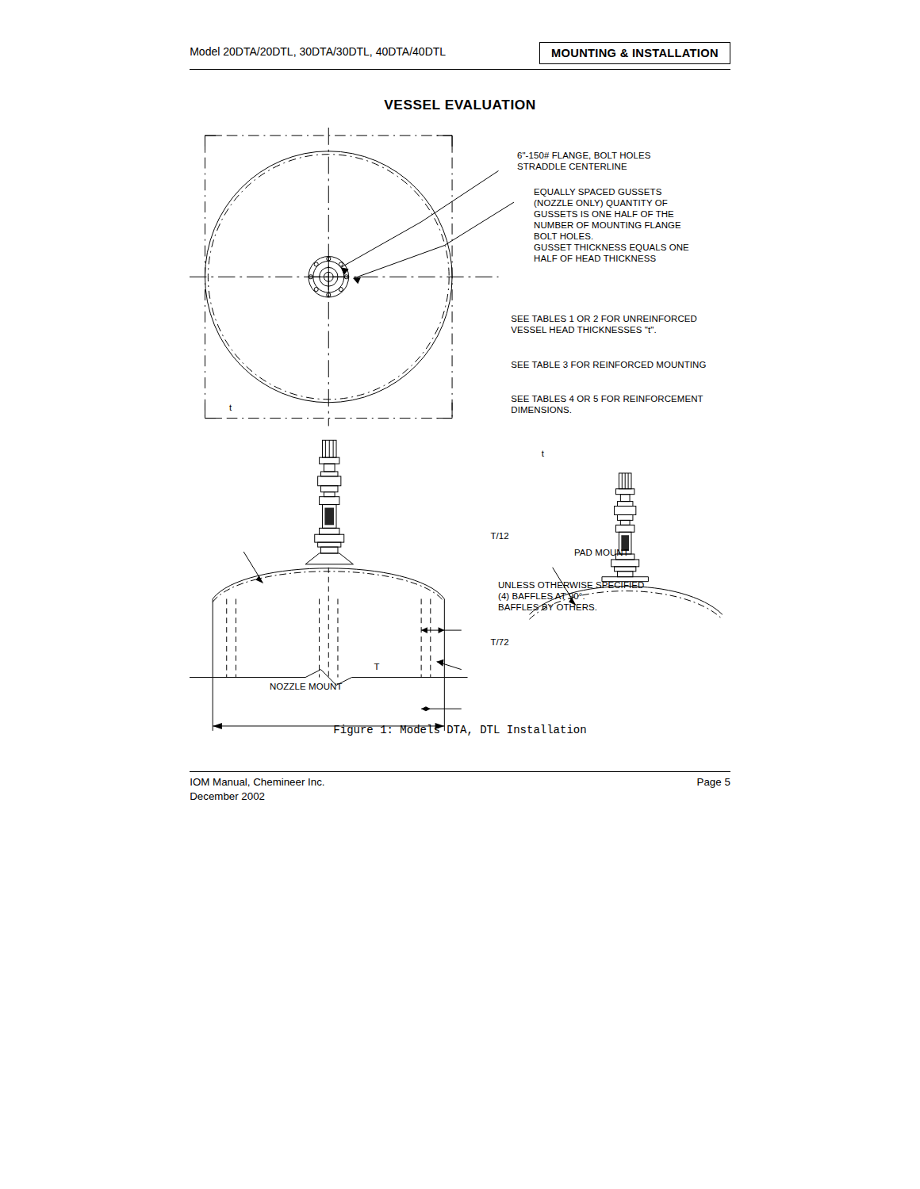Model 20DTA/20DTL, 30DTA/30DTL, 40DTA/40DTL
MOUNTING & INSTALLATION
VESSEL EVALUATION
6"-150# FLANGE, BOLT HOLES
STRADDLE CENTERLINE
EQUALLY SPACED GUSSETS
(NOZZLE ONLY) QUANTITY OF
GUSSETS IS ONE HALF OF THE
NUMBER OF MOUNTING FLANGE
BOLT HOLES.
GUSSET THICKNESS EQUALS ONE
HALF OF HEAD THICKNESS
SEE TABLES 1 OR 2 FOR UNREINFORCED
VESSEL HEAD THICKNESSES "t".
SEE TABLE 3 FOR REINFORCED MOUNTING
SEE TABLES 4 OR 5 FOR REINFORCEMENT
DIMENSIONS.
t
t
T/12
PAD MOUNT
UNLESS OTHERWISE SPECIFIED
(4) BAFFLES AT 90°.
BAFFLES BY OTHERS.
T/72
T
NOZZLE MOUNT
Figure 1: Models DTA, DTL Installation
IOM Manual, Chemineer Inc.
December 2002
Page 5